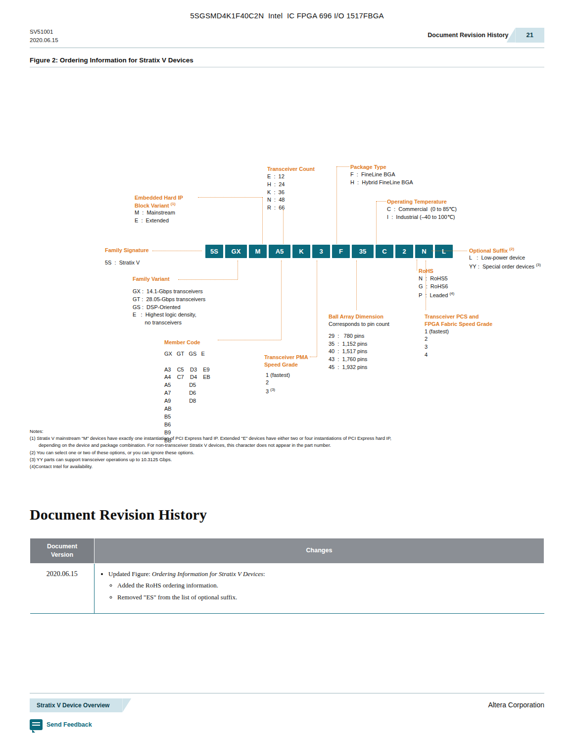5SGSMD4K1F40C2N Intel IC FPGA 696 I/O 1517FBGA
SV51001
2020.06.15
Document Revision History
21
Figure 2: Ordering Information for Stratix V Devices
5S GX M A5 K 3 F 35 C 2 N L
Transceiver Count
E : 12 H : 24 K : 36 N : 48 R : 66
Package Type
F : FineLine BGA H : Hybrid FineLine BGA
Embedded Hard IP
Block Variant (1)
M : Mainstream E : Extended
Operating Temperature
C : Commercial (0 to 85℃) I : Industrial (–40 to 100℃)
Family Signature
5S : Stratix V
Optional Suffix (2)
L : Low-power device YY : Special order devices (3)
RoHS
N : RoHS5 G : RoHS6 P : Leaded (4)
Family Variant
GX : 14.1-Gbps transceivers GT : 28.05-Gbps transceivers GS : DSP-Oriented E : Highest logic density, no transceivers
Ball Array Dimension
Corresponds to pin count
29 : 780 pins 35 : 1,152 pins 40 : 1,517 pins 43 : 1,760 pins 45 : 1,932 pins
Transceiver PCS and
FPGA Fabric Speed Grade
1 (fastest) 2 3 4
Member Code
GX GT GS E A3 C5 D3 E9 A4 C7 D4 EB A5 D5 A7 D6 A9 D8 AB B5 B6 B9 BB
Transceiver PMA
Speed Grade
1 (fastest) 2 3 (3)
Notes:
(1) Stratix V mainstream “M” devices have exactly one instantiation of PCI Express hard IP. Extended “E” devices have either two or four instantiations of PCI Express hard IP,
depending on the device and package combination. For non-transceiver Stratix V devices, this character does not appear in the part number.
(2) You can select one or two of these options, or you can ignore these options.
(3) YY parts can support transceiver operations up to 10.3125 Gbps.
(4)Contact Intel for availability.
Document Revision History
| Document Version | Changes |
| --- | --- |
| 2020.06.15 | Updated Figure: Ordering Information for Stratix V Devices : Added the RoHS ordering information. Removed "ES" from the list of optional suffix. |
Stratix V Device Overview
Altera Corporation
Send Feedback